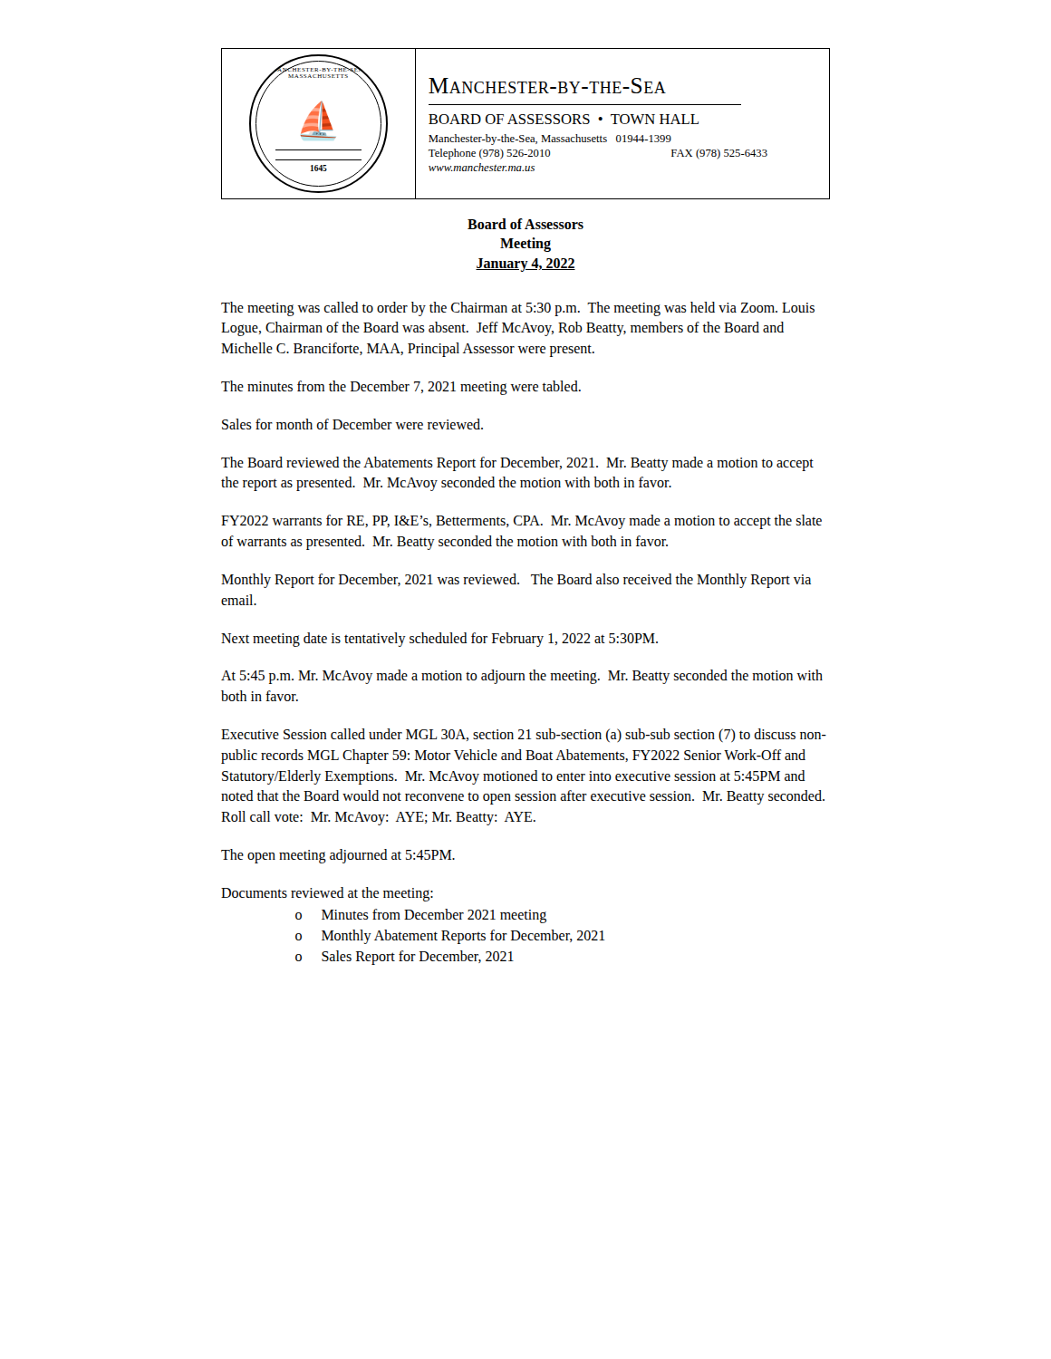| MANCHESTER-BY-THE-SEA, MASSACHUSETTS ⛵ 1645 | Manchester-by-the-Sea BOARD OF ASSESSORS • TOWN HALL Manchester-by-the-Sea, Massachusetts 01944-1399 Telephone (978) 526-2010 FAX (978) 525-6433 www.manchester.ma.us |
Board of Assessors
Meeting
January 4, 2022
The meeting was called to order by the Chairman at 5:30 p.m. The meeting was held via Zoom. Louis Logue, Chairman of the Board was absent. Jeff McAvoy, Rob Beatty, members of the Board and Michelle C. Branciforte, MAA, Principal Assessor were present.
The minutes from the December 7, 2021 meeting were tabled.
Sales for month of December were reviewed.
The Board reviewed the Abatements Report for December, 2021. Mr. Beatty made a motion to accept the report as presented. Mr. McAvoy seconded the motion with both in favor.
FY2022 warrants for RE, PP, I&E’s, Betterments, CPA. Mr. McAvoy made a motion to accept the slate of warrants as presented. Mr. Beatty seconded the motion with both in favor.
Monthly Report for December, 2021 was reviewed. The Board also received the Monthly Report via email.
Next meeting date is tentatively scheduled for February 1, 2022 at 5:30PM.
At 5:45 p.m. Mr. McAvoy made a motion to adjourn the meeting. Mr. Beatty seconded the motion with both in favor.
Executive Session called under MGL 30A, section 21 sub-section (a) sub-sub section (7) to discuss non-public records MGL Chapter 59: Motor Vehicle and Boat Abatements, FY2022 Senior Work-Off and Statutory/Elderly Exemptions. Mr. McAvoy motioned to enter into executive session at 5:45PM and noted that the Board would not reconvene to open session after executive session. Mr. Beatty seconded. Roll call vote: Mr. McAvoy: AYE; Mr. Beatty: AYE.
The open meeting adjourned at 5:45PM.
Documents reviewed at the meeting:
Minutes from December 2021 meeting
Monthly Abatement Reports for December, 2021
Sales Report for December, 2021